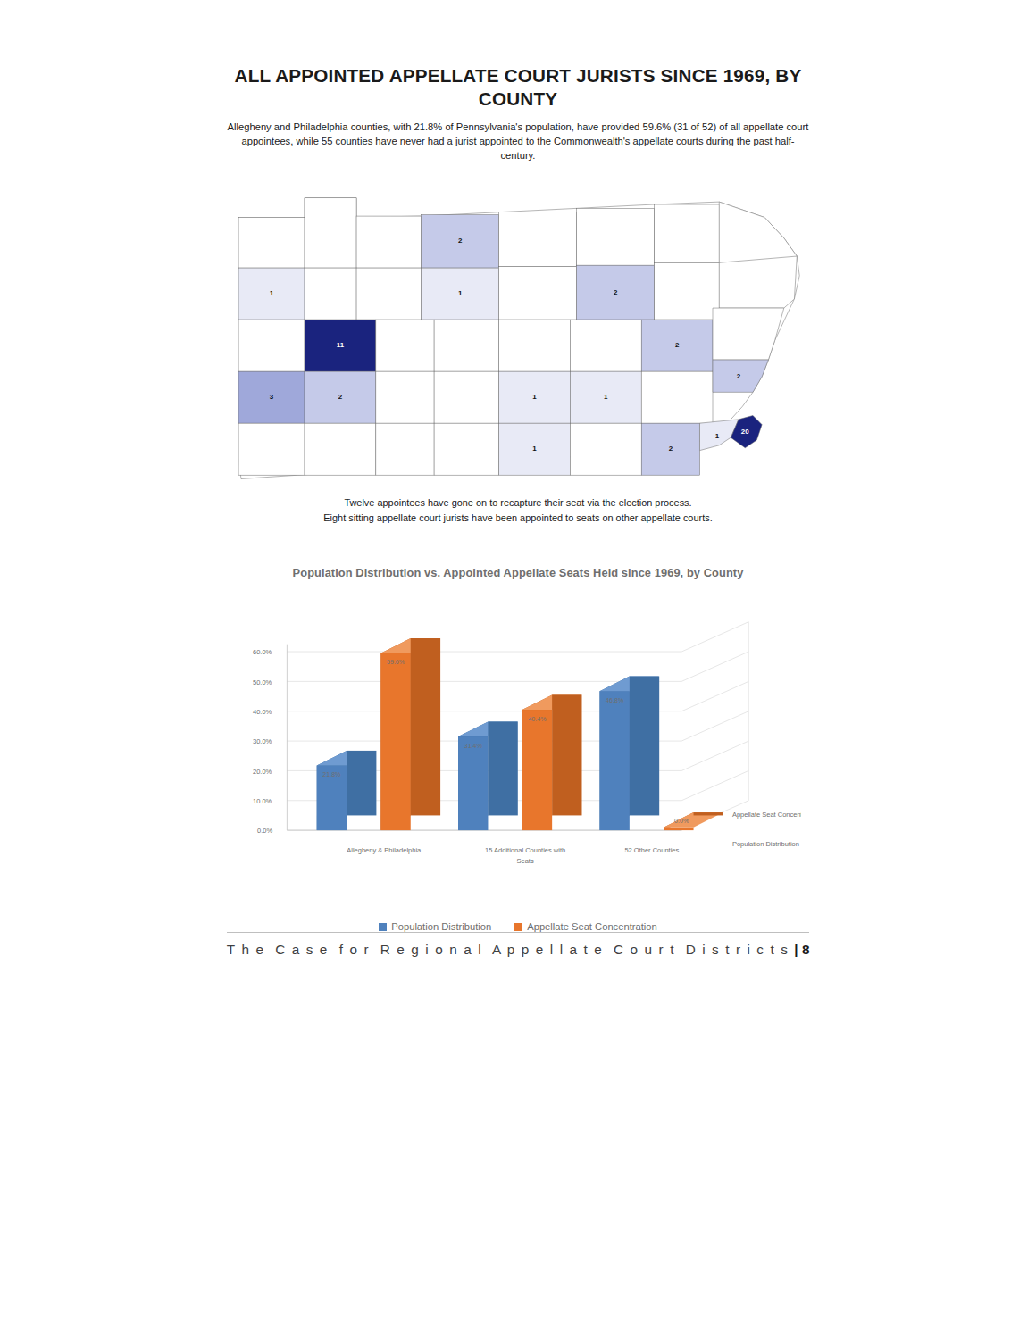ALL APPOINTED APPELLATE COURT JURISTS SINCE 1969, BY COUNTY
Allegheny and Philadelphia counties, with 21.8% of Pennsylvania's population, have provided 59.6% (31 of 52) of all appellate court appointees, while 55 counties have never had a jurist appointed to the Commonwealth's appellate courts during the past half-century.
2 1 1 2 11 2 3 2 1 1 2 1 2 1 20
Twelve appointees have gone on to recapture their seat via the election process.
Eight sitting appellate court jurists have been appointed to seats on other appellate courts.
Population Distribution vs. Appointed Appellate Seats Held since 1969, by County
0.0% 10.0% 20.0% 30.0% 40.0% 50.0% 60.0% 21.8% 59.6% Allegheny & Philadelphia 31.4% 40.4% 15 Additional Counties with Seats 46.8% 0.0% 52 Other Counties Appellate Seat Concentration Population Distribution
Population Distribution Appellate Seat Concentration
T h e C a s e f o r R e g i o n a l A p p e l l a t e C o u r t D i s t r i c t s | 8